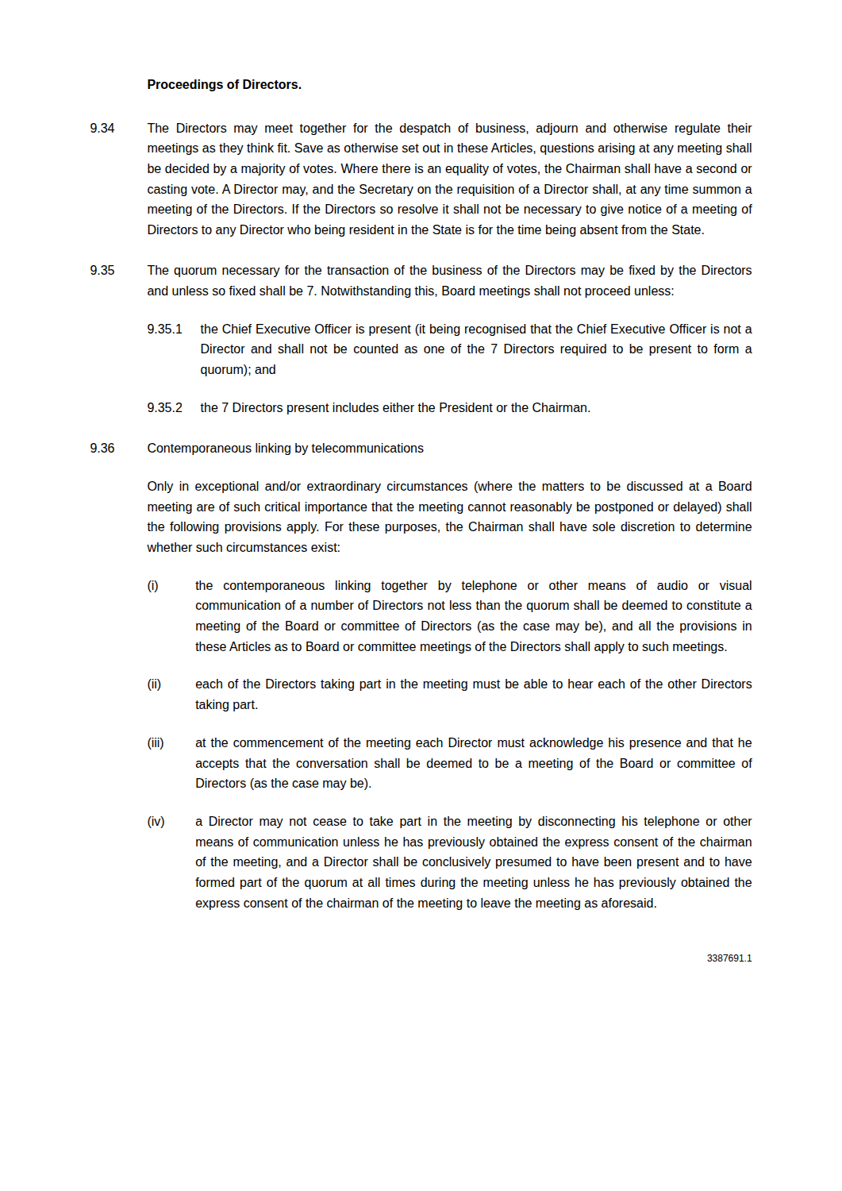Proceedings of Directors.
9.34
The Directors may meet together for the despatch of business, adjourn and otherwise regulate their meetings as they think fit. Save as otherwise set out in these Articles, questions arising at any meeting shall be decided by a majority of votes. Where there is an equality of votes, the Chairman shall have a second or casting vote. A Director may, and the Secretary on the requisition of a Director shall, at any time summon a meeting of the Directors. If the Directors so resolve it shall not be necessary to give notice of a meeting of Directors to any Director who being resident in the State is for the time being absent from the State.
9.35
The quorum necessary for the transaction of the business of the Directors may be fixed by the Directors and unless so fixed shall be 7. Notwithstanding this, Board meetings shall not proceed unless:
9.35.1
the Chief Executive Officer is present (it being recognised that the Chief Executive Officer is not a Director and shall not be counted as one of the 7 Directors required to be present to form a quorum); and
9.35.2
the 7 Directors present includes either the President or the Chairman.
9.36
Contemporaneous linking by telecommunications
Only in exceptional and/or extraordinary circumstances (where the matters to be discussed at a Board meeting are of such critical importance that the meeting cannot reasonably be postponed or delayed) shall the following provisions apply. For these purposes, the Chairman shall have sole discretion to determine whether such circumstances exist:
(i)
the contemporaneous linking together by telephone or other means of audio or visual communication of a number of Directors not less than the quorum shall be deemed to constitute a meeting of the Board or committee of Directors (as the case may be), and all the provisions in these Articles as to Board or committee meetings of the Directors shall apply to such meetings.
(ii)
each of the Directors taking part in the meeting must be able to hear each of the other Directors taking part.
(iii)
at the commencement of the meeting each Director must acknowledge his presence and that he accepts that the conversation shall be deemed to be a meeting of the Board or committee of Directors (as the case may be).
(iv)
a Director may not cease to take part in the meeting by disconnecting his telephone or other means of communication unless he has previously obtained the express consent of the chairman of the meeting, and a Director shall be conclusively presumed to have been present and to have formed part of the quorum at all times during the meeting unless he has previously obtained the express consent of the chairman of the meeting to leave the meeting as aforesaid.
3387691.1